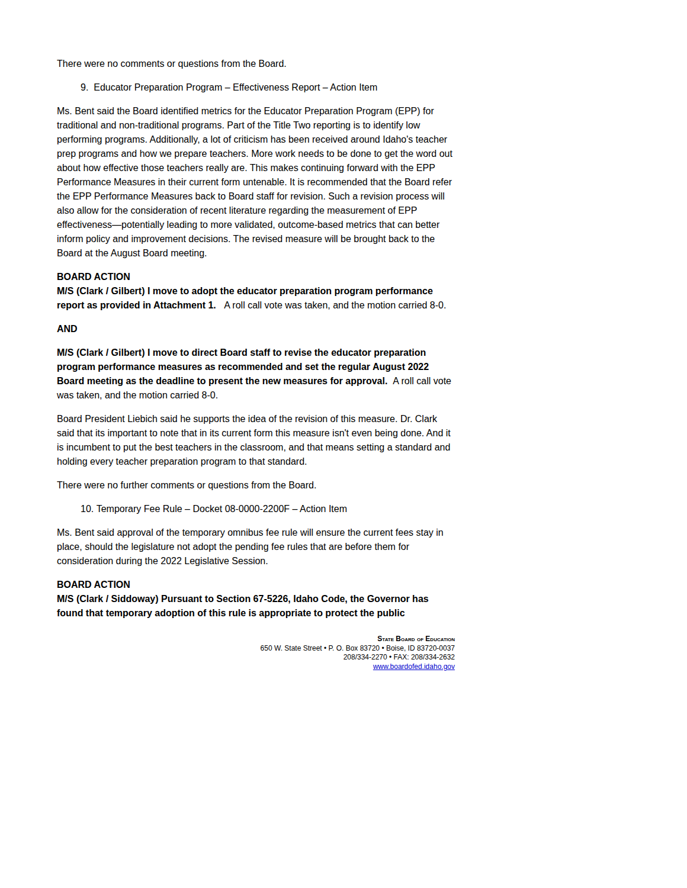There were no comments or questions from the Board.
9. Educator Preparation Program – Effectiveness Report – Action Item
Ms. Bent said the Board identified metrics for the Educator Preparation Program (EPP) for traditional and non-traditional programs. Part of the Title Two reporting is to identify low performing programs. Additionally, a lot of criticism has been received around Idaho's teacher prep programs and how we prepare teachers. More work needs to be done to get the word out about how effective those teachers really are. This makes continuing forward with the EPP Performance Measures in their current form untenable. It is recommended that the Board refer the EPP Performance Measures back to Board staff for revision. Such a revision process will also allow for the consideration of recent literature regarding the measurement of EPP effectiveness—potentially leading to more validated, outcome-based metrics that can better inform policy and improvement decisions. The revised measure will be brought back to the Board at the August Board meeting.
BOARD ACTION
M/S (Clark / Gilbert) I move to adopt the educator preparation program performance report as provided in Attachment 1. A roll call vote was taken, and the motion carried 8-0.
AND
M/S (Clark / Gilbert) I move to direct Board staff to revise the educator preparation program performance measures as recommended and set the regular August 2022 Board meeting as the deadline to present the new measures for approval. A roll call vote was taken, and the motion carried 8-0.
Board President Liebich said he supports the idea of the revision of this measure. Dr. Clark said that its important to note that in its current form this measure isn't even being done. And it is incumbent to put the best teachers in the classroom, and that means setting a standard and holding every teacher preparation program to that standard.
There were no further comments or questions from the Board.
10. Temporary Fee Rule – Docket 08-0000-2200F – Action Item
Ms. Bent said approval of the temporary omnibus fee rule will ensure the current fees stay in place, should the legislature not adopt the pending fee rules that are before them for consideration during the 2022 Legislative Session.
BOARD ACTION
M/S (Clark / Siddoway) Pursuant to Section 67-5226, Idaho Code, the Governor has found that temporary adoption of this rule is appropriate to protect the public
State Board of Education
650 W. State Street • P. O. Box 83720 • Boise, ID 83720-0037
208/334-2270 • FAX: 208/334-2632
www.boardofed.idaho.gov